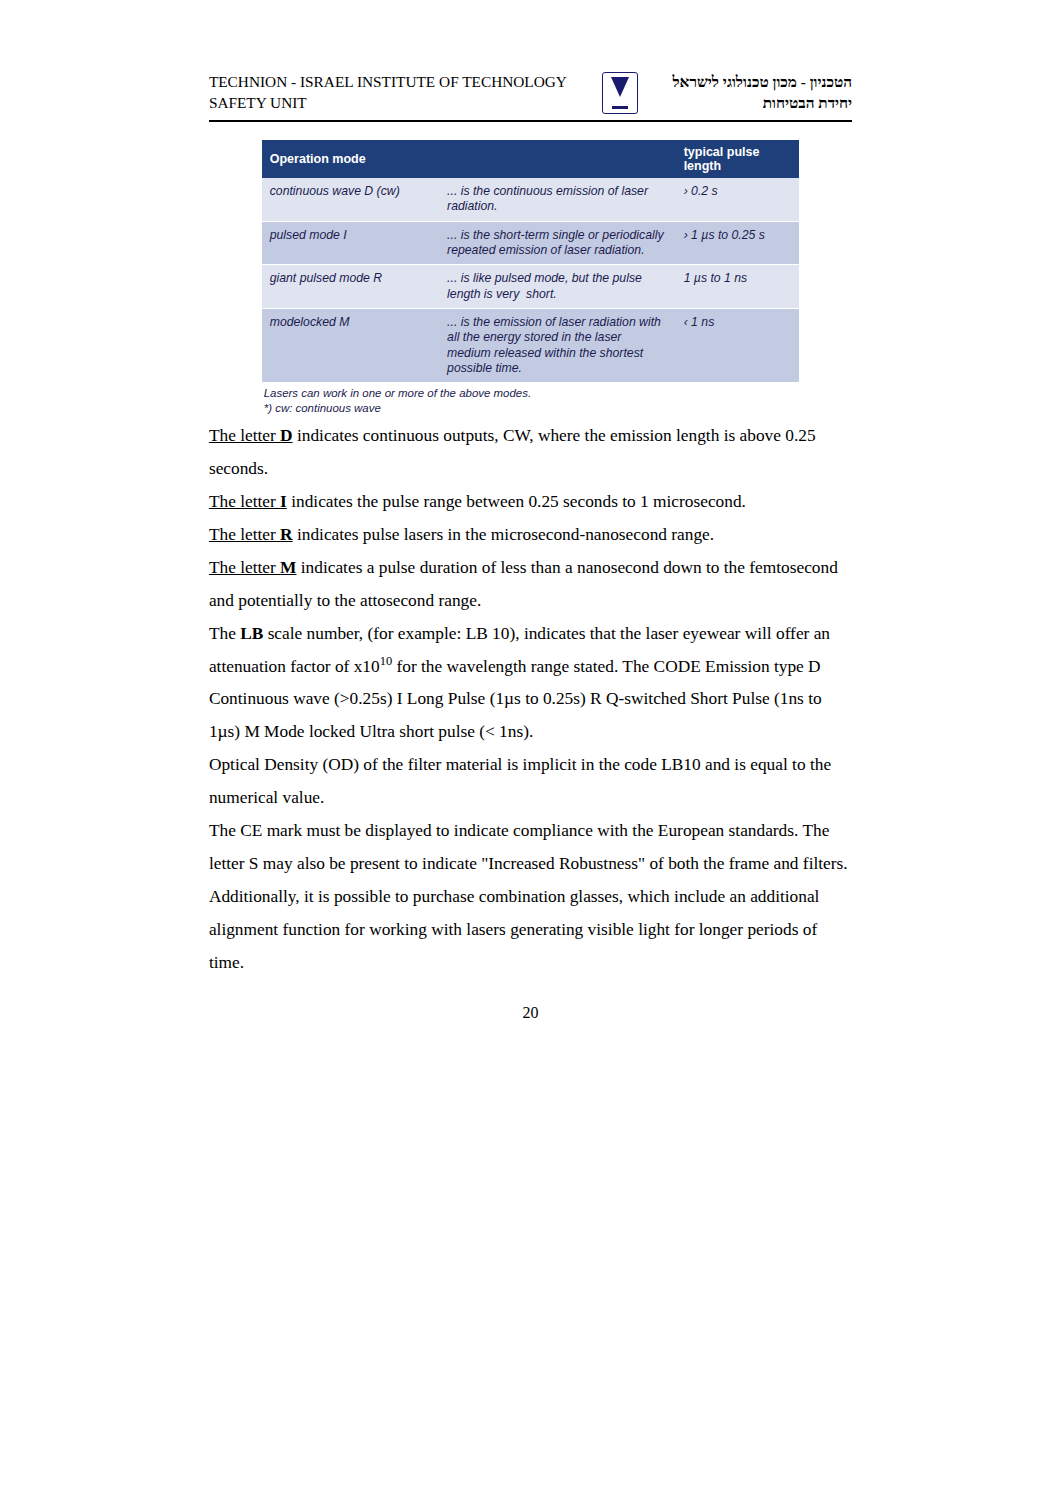TECHNION - ISRAEL INSTITUTE OF TECHNOLOGY
SAFETY UNIT
הטכניון - מכון טכנולוגי לישראל
יחידת הבטיחות
| Operation mode | typical pulse length |
| --- | --- |
| continuous wave D (cw) | ... is the continuous emission of laser radiation. | › 0.2 s |
| pulsed mode I | ... is the short-term single or periodically repeated emission of laser radiation. | › 1 µs to 0.25 s |
| giant pulsed mode R | ... is like pulsed mode, but the pulse length is very short. | 1 µs to 1 ns |
| modelocked M | ... is the emission of laser radiation with all the energy stored in the laser medium released within the shortest possible time. | ‹ 1 ns |
Lasers can work in one or more of the above modes. *) cw: continuous wave
The letter D indicates continuous outputs, CW, where the emission length is above 0.25 seconds.
The letter I indicates the pulse range between 0.25 seconds to 1 microsecond.
The letter R indicates pulse lasers in the microsecond-nanosecond range.
The letter M indicates a pulse duration of less than a nanosecond down to the femtosecond and potentially to the attosecond range.
The LB scale number, (for example: LB 10), indicates that the laser eyewear will offer an attenuation factor of x1010 for the wavelength range stated. The CODE Emission type D Continuous wave (>0.25s) I Long Pulse (1µs to 0.25s) R Q-switched Short Pulse (1ns to 1µs) M Mode locked Ultra short pulse (< 1ns).
Optical Density (OD) of the filter material is implicit in the code LB10 and is equal to the numerical value.
The CE mark must be displayed to indicate compliance with the European standards. The letter S may also be present to indicate "Increased Robustness" of both the frame and filters.
Additionally, it is possible to purchase combination glasses, which include an additional alignment function for working with lasers generating visible light for longer periods of time.
20